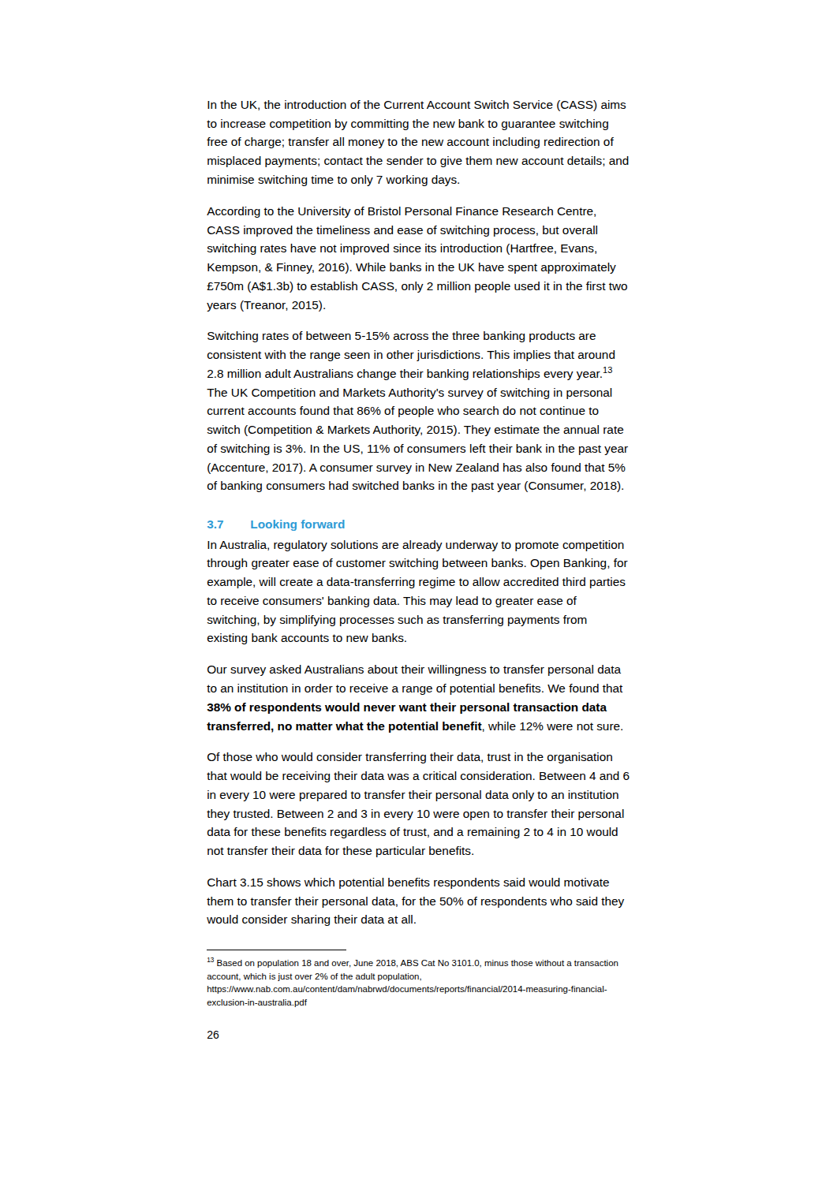In the UK, the introduction of the Current Account Switch Service (CASS) aims to increase competition by committing the new bank to guarantee switching free of charge; transfer all money to the new account including redirection of misplaced payments; contact the sender to give them new account details; and minimise switching time to only 7 working days.
According to the University of Bristol Personal Finance Research Centre, CASS improved the timeliness and ease of switching process, but overall switching rates have not improved since its introduction (Hartfree, Evans, Kempson, & Finney, 2016). While banks in the UK have spent approximately £750m (A$1.3b) to establish CASS, only 2 million people used it in the first two years (Treanor, 2015).
Switching rates of between 5-15% across the three banking products are consistent with the range seen in other jurisdictions. This implies that around 2.8 million adult Australians change their banking relationships every year.13 The UK Competition and Markets Authority's survey of switching in personal current accounts found that 86% of people who search do not continue to switch (Competition & Markets Authority, 2015). They estimate the annual rate of switching is 3%. In the US, 11% of consumers left their bank in the past year (Accenture, 2017). A consumer survey in New Zealand has also found that 5% of banking consumers had switched banks in the past year (Consumer, 2018).
3.7 Looking forward
In Australia, regulatory solutions are already underway to promote competition through greater ease of customer switching between banks. Open Banking, for example, will create a data-transferring regime to allow accredited third parties to receive consumers' banking data. This may lead to greater ease of switching, by simplifying processes such as transferring payments from existing bank accounts to new banks.
Our survey asked Australians about their willingness to transfer personal data to an institution in order to receive a range of potential benefits. We found that 38% of respondents would never want their personal transaction data transferred, no matter what the potential benefit, while 12% were not sure.
Of those who would consider transferring their data, trust in the organisation that would be receiving their data was a critical consideration. Between 4 and 6 in every 10 were prepared to transfer their personal data only to an institution they trusted. Between 2 and 3 in every 10 were open to transfer their personal data for these benefits regardless of trust, and a remaining 2 to 4 in 10 would not transfer their data for these particular benefits.
Chart 3.15 shows which potential benefits respondents said would motivate them to transfer their personal data, for the 50% of respondents who said they would consider sharing their data at all.
13 Based on population 18 and over, June 2018, ABS Cat No 3101.0, minus those without a transaction account, which is just over 2% of the adult population, https://www.nab.com.au/content/dam/nabrwd/documents/reports/financial/2014-measuring-financial-exclusion-in-australia.pdf
26